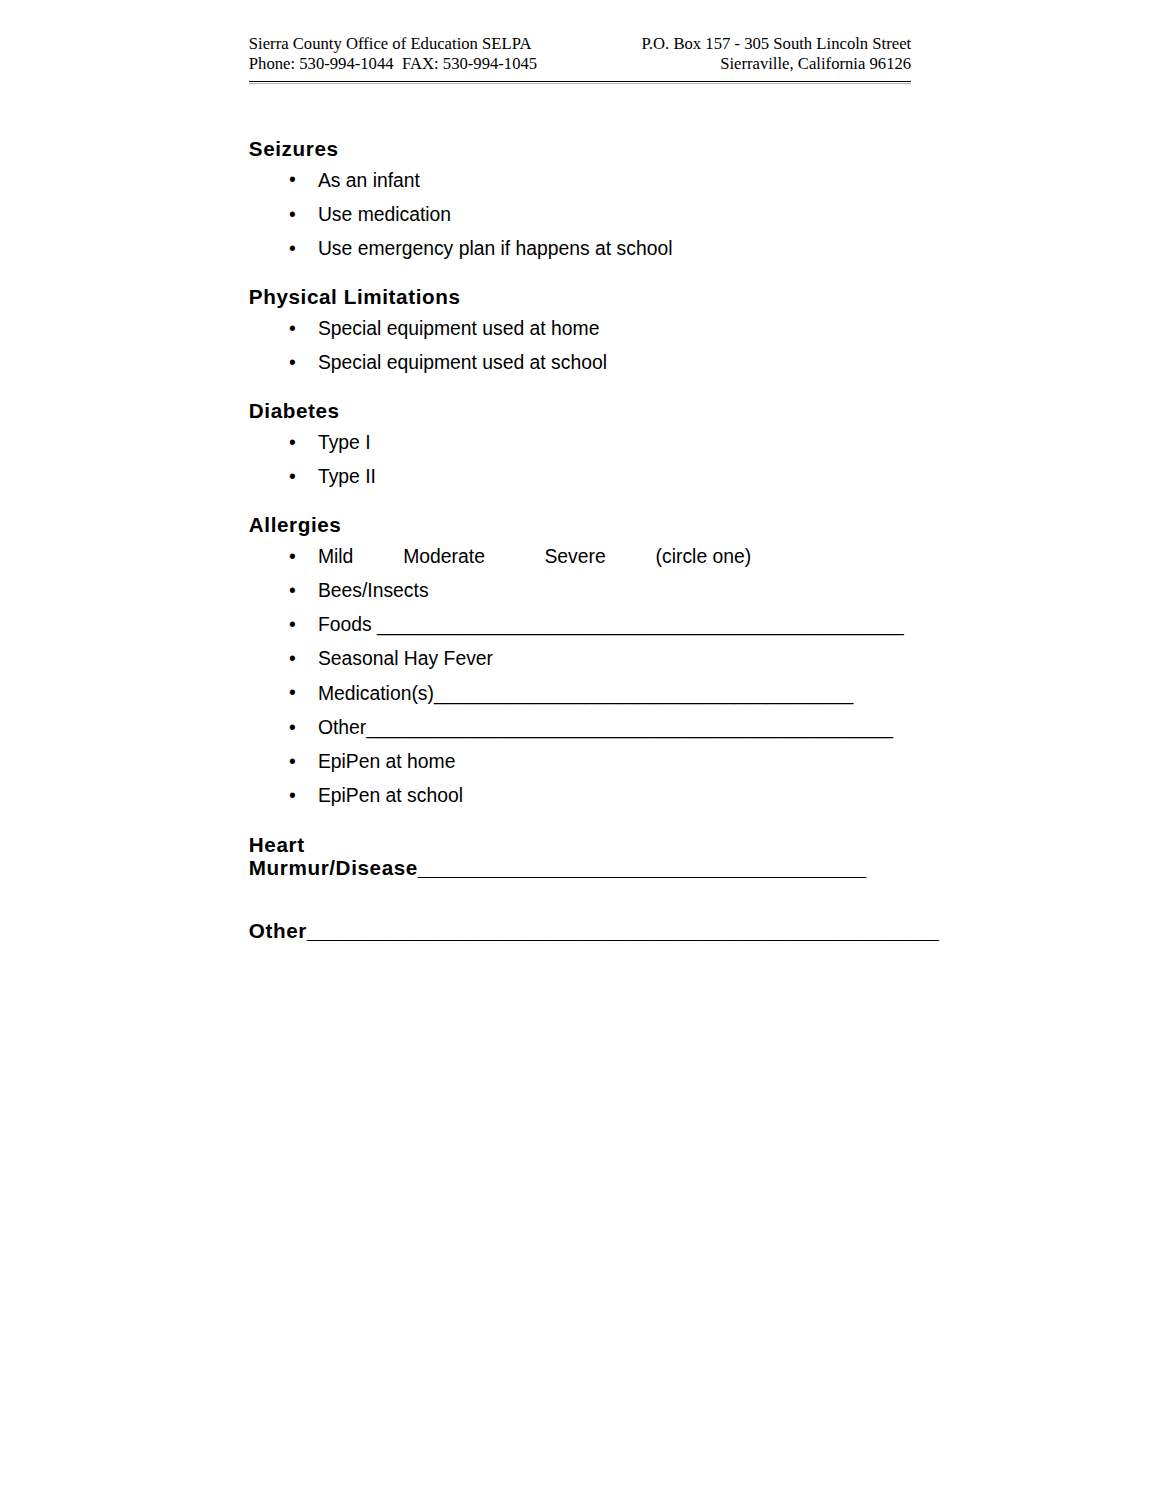| Sierra County Office of Education SELPA | P.O. Box 157 - 305 South Lincoln Street |
| Phone: 530-994-1044 FAX: 530-994-1045 | Sierraville, California 96126 |
Seizures
As an infant
Use medication
Use emergency plan if happens at school
Physical Limitations
Special equipment used at home
Special equipment used at school
Diabetes
Type I
Type II
Allergies
Mild Moderate Severe (circle one)
Bees/Insects
Foods _________________________________________________
Seasonal Hay Fever
Medication(s)_______________________________________
Other_________________________________________________
EpiPen at home
EpiPen at school
Heart Murmur/Disease_______________________________________
Other_______________________________________________________